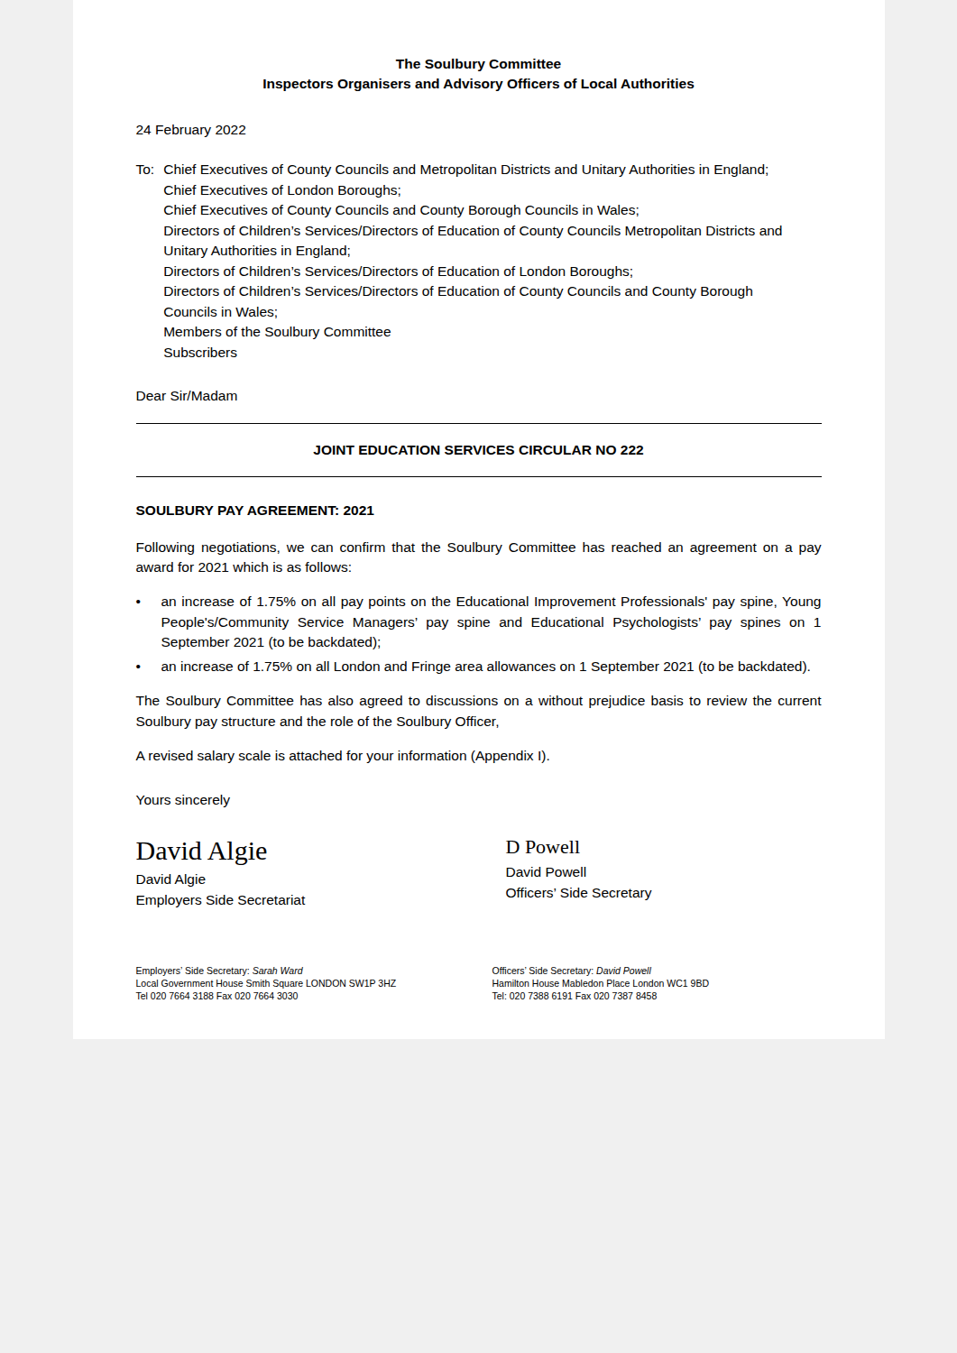The Soulbury Committee
Inspectors Organisers and Advisory Officers of Local Authorities
24 February 2022
To:
Chief Executives of County Councils and Metropolitan Districts and Unitary Authorities in England;
Chief Executives of London Boroughs;
Chief Executives of County Councils and County Borough Councils in Wales;
Directors of Children’s Services/Directors of Education of County Councils Metropolitan Districts and Unitary Authorities in England;
Directors of Children’s Services/Directors of Education of London Boroughs;
Directors of Children’s Services/Directors of Education of County Councils and County Borough
Councils in Wales;
Members of the Soulbury Committee
Subscribers
Dear Sir/Madam
JOINT EDUCATION SERVICES CIRCULAR NO 222
SOULBURY PAY AGREEMENT: 2021
Following negotiations, we can confirm that the Soulbury Committee has reached an agreement on a pay award for 2021 which is as follows:
an increase of 1.75% on all pay points on the Educational Improvement Professionals' pay spine, Young People's/Community Service Managers’ pay spine and Educational Psychologists’ pay spines on 1 September 2021 (to be backdated);
an increase of 1.75% on all London and Fringe area allowances on 1 September 2021 (to be backdated).
The Soulbury Committee has also agreed to discussions on a without prejudice basis to review the current Soulbury pay structure and the role of the Soulbury Officer,
A revised salary scale is attached for your information (Appendix I).
Yours sincerely
David Algie
David Algie
Employers Side Secretariat
D Powell
David Powell
Officers’ Side Secretary
Employers’ Side Secretary: Sarah Ward
Local Government House Smith Square LONDON SW1P 3HZ
Tel 020 7664 3188 Fax 020 7664 3030
Officers’ Side Secretary: David Powell
Hamilton House Mabledon Place London WC1 9BD
Tel: 020 7388 6191 Fax 020 7387 8458